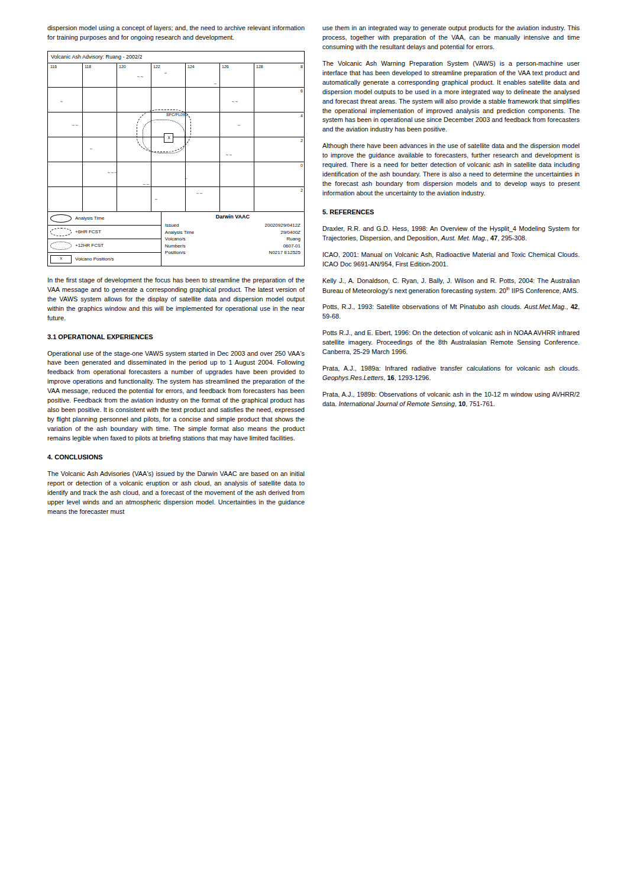dispersion model using a concept of layers; and, the need to archive relevant information for training purposes and for ongoing research and development.
Volcanic Ash Advisory: Ruang - 2002/2
116 118 120 122 124 126 128 8 6 4 2 0 2
∼∼ ∽ ∼ ∼∼ ∼ ∼∼∼ ∼∼ ∼ ∼∼ ∼ ∼∼ ∼ ∼∼ ∼
SFC/FL090
☓
Analysis Time
+6HR FCST
+12HR FCST
☓Volcano Position/s
Darwin VAAC
| Issued | 20020929/0412Z |
| Analysis Time | 29/0400Z |
| Volcano/s | Ruang |
| Number/s | 0607-01 |
| Position/s | N0217 E12525 |
In the first stage of development the focus has been to streamline the preparation of the VAA message and to generate a corresponding graphical product. The latest version of the VAWS system allows for the display of satellite data and dispersion model output within the graphics window and this will be implemented for operational use in the near future.
3.1 OPERATIONAL EXPERIENCES
Operational use of the stage-one VAWS system started in Dec 2003 and over 250 VAA's have been generated and disseminated in the period up to 1 August 2004. Following feedback from operational forecasters a number of upgrades have been provided to improve operations and functionality. The system has streamlined the preparation of the VAA message, reduced the potential for errors, and feedback from forecasters has been positive. Feedback from the aviation industry on the format of the graphical product has also been positive. It is consistent with the text product and satisfies the need, expressed by flight planning personnel and pilots, for a concise and simple product that shows the variation of the ash boundary with time. The simple format also means the product remains legible when faxed to pilots at briefing stations that may have limited facilities.
4. CONCLUSIONS
The Volcanic Ash Advisories (VAA's) issued by the Darwin VAAC are based on an initial report or detection of a volcanic eruption or ash cloud, an analysis of satellite data to identify and track the ash cloud, and a forecast of the movement of the ash derived from upper level winds and an atmospheric dispersion model. Uncertainties in the guidance means the forecaster must
use them in an integrated way to generate output products for the aviation industry. This process, together with preparation of the VAA, can be manually intensive and time consuming with the resultant delays and potential for errors.
The Volcanic Ash Warning Preparation System (VAWS) is a person-machine user interface that has been developed to streamline preparation of the VAA text product and automatically generate a corresponding graphical product. It enables satellite data and dispersion model outputs to be used in a more integrated way to delineate the analysed and forecast threat areas. The system will also provide a stable framework that simplifies the operational implementation of improved analysis and prediction components. The system has been in operational use since December 2003 and feedback from forecasters and the aviation industry has been positive.
Although there have been advances in the use of satellite data and the dispersion model to improve the guidance available to forecasters, further research and development is required. There is a need for better detection of volcanic ash in satellite data including identification of the ash boundary. There is also a need to determine the uncertainties in the forecast ash boundary from dispersion models and to develop ways to present information about the uncertainty to the aviation industry.
5. REFERENCES
Draxler, R.R. and G.D. Hess, 1998: An Overview of the Hysplit_4 Modeling System for Trajectories, Dispersion, and Deposition, Aust. Met. Mag., 47, 295-308.
ICAO, 2001: Manual on Volcanic Ash, Radioactive Material and Toxic Chemical Clouds. ICAO Doc 9691-AN/954, First Edition-2001.
Kelly J., A. Donaldson, C. Ryan, J. Bally, J. Wilson and R. Potts, 2004: The Australian Bureau of Meteorology's next generation forecasting system. 20th IIPS Conference, AMS.
Potts, R.J., 1993: Satellite observations of Mt Pinatubo ash clouds. Aust.Met.Mag., 42, 59-68.
Potts R.J., and E. Ebert, 1996: On the detection of volcanic ash in NOAA AVHRR infrared satellite imagery. Proceedings of the 8th Australasian Remote Sensing Conference. Canberra, 25-29 March 1996.
Prata, A.J., 1989a: Infrared radiative transfer calculations for volcanic ash clouds. Geophys.Res.Letters, 16, 1293-1296.
Prata, A.J., 1989b: Observations of volcanic ash in the 10-12 m window using AVHRR/2 data. International Journal of Remote Sensing, 10, 751-761.